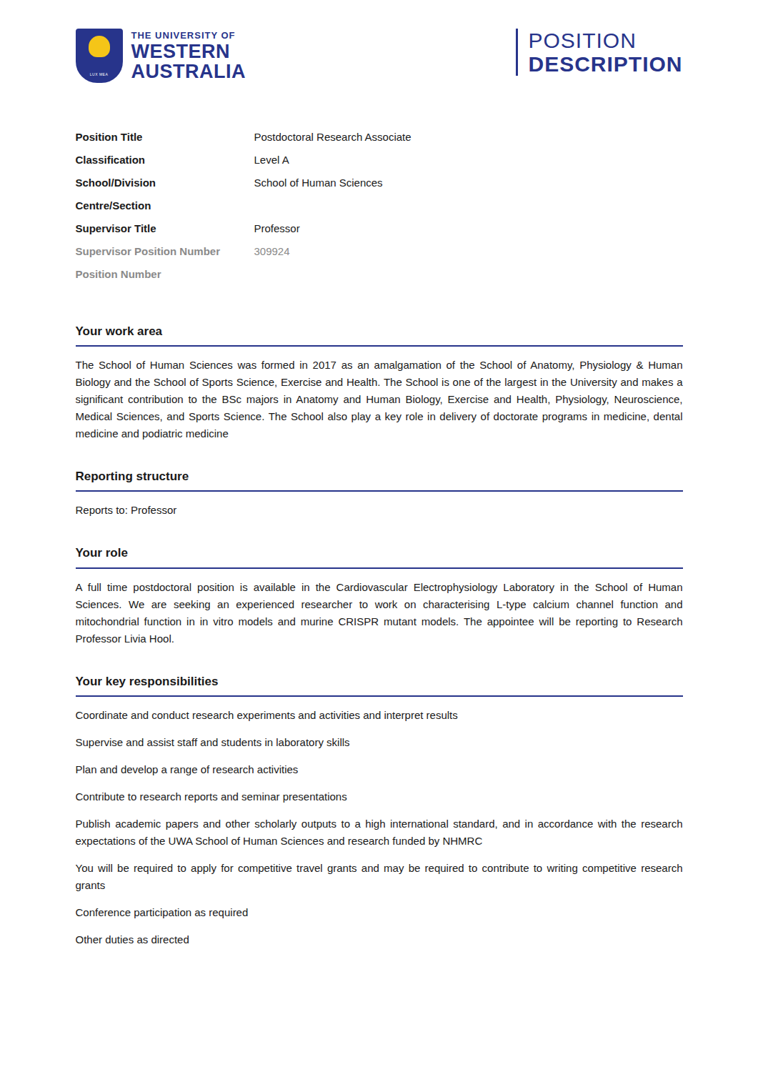THE UNIVERSITY OF WESTERN AUSTRALIA
POSITION DESCRIPTION
| Position Title | Postdoctoral Research Associate |
| Classification | Level A |
| School/Division | School of Human Sciences |
| Centre/Section | |
| Supervisor Title | Professor |
| Supervisor Position Number | 309924 |
| Position Number | |
Your work area
The School of Human Sciences was formed in 2017 as an amalgamation of the School of Anatomy, Physiology & Human Biology and the School of Sports Science, Exercise and Health. The School is one of the largest in the University and makes a significant contribution to the BSc majors in Anatomy and Human Biology, Exercise and Health, Physiology, Neuroscience, Medical Sciences, and Sports Science. The School also play a key role in delivery of doctorate programs in medicine, dental medicine and podiatric medicine
Reporting structure
Reports to: Professor
Your role
A full time postdoctoral position is available in the Cardiovascular Electrophysiology Laboratory in the School of Human Sciences. We are seeking an experienced researcher to work on characterising L-type calcium channel function and mitochondrial function in in vitro models and murine CRISPR mutant models. The appointee will be reporting to Research Professor Livia Hool.
Your key responsibilities
Coordinate and conduct research experiments and activities and interpret results
Supervise and assist staff and students in laboratory skills
Plan and develop a range of research activities
Contribute to research reports and seminar presentations
Publish academic papers and other scholarly outputs to a high international standard, and in accordance with the research expectations of the UWA School of Human Sciences and research funded by NHMRC
You will be required to apply for competitive travel grants and may be required to contribute to writing competitive research grants
Conference participation as required
Other duties as directed